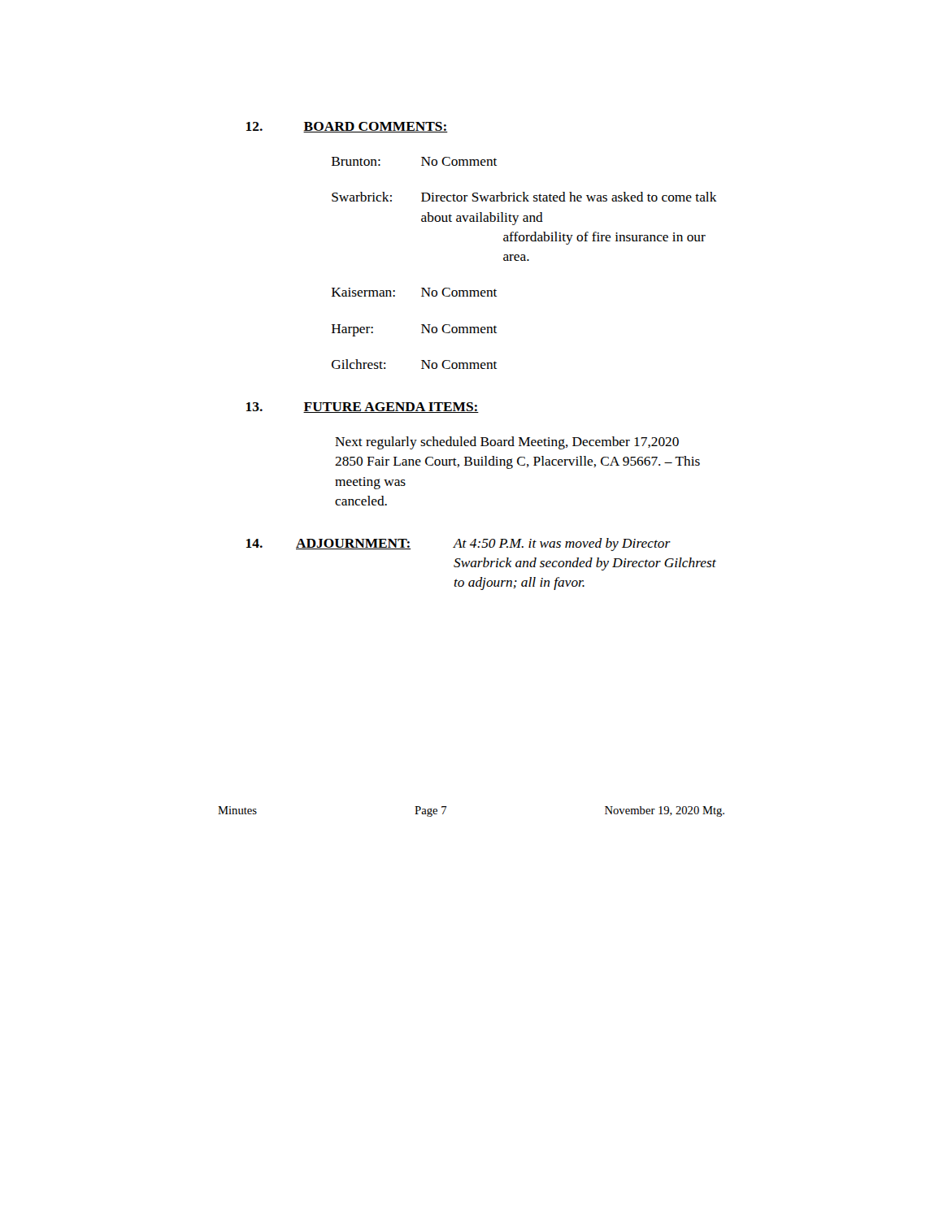12.
BOARD COMMENTS:
Brunton:
No Comment
Swarbrick:
Director Swarbrick stated he was asked to come talk about availability and affordability of fire insurance in our area.
Kaiserman:
No Comment
Harper:
No Comment
Gilchrest:
No Comment
13.
FUTURE AGENDA ITEMS:
Next regularly scheduled Board Meeting, December 17,2020
2850 Fair Lane Court, Building C, Placerville, CA 95667. – This meeting was
canceled.
14.
ADJOURNMENT:
At 4:50 P.M. it was moved by Director Swarbrick and seconded by Director Gilchrest to adjourn; all in favor.
Minutes
Page 7
November 19, 2020 Mtg.